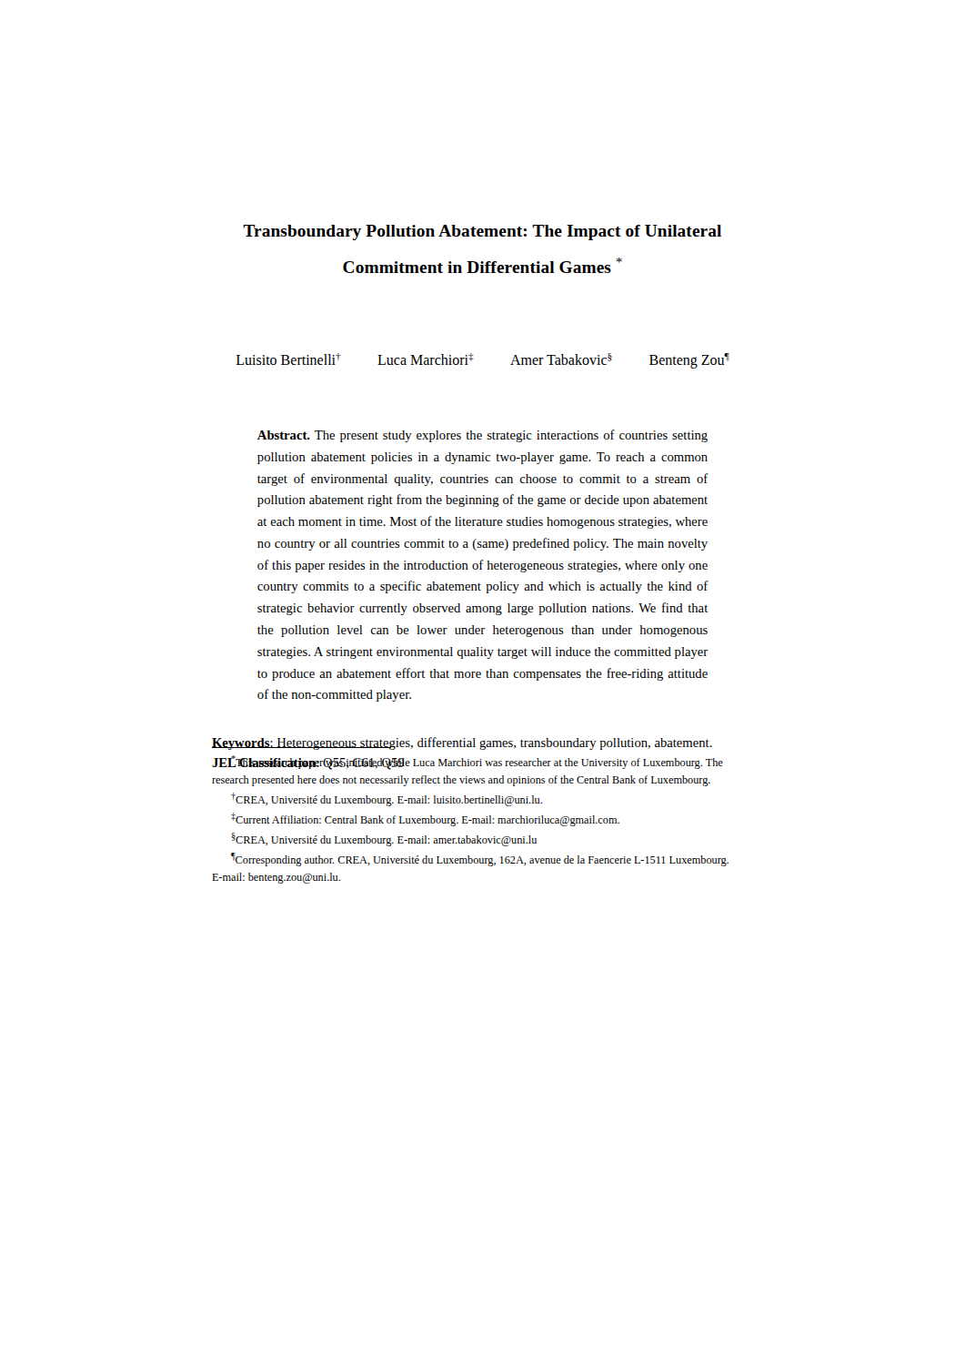Transboundary Pollution Abatement: The Impact of Unilateral
Commitment in Differential Games *
Luisito Bertinelli† Luca Marchiori‡ Amer Tabakovic§ Benteng Zou¶
Abstract. The present study explores the strategic interactions of countries setting pollution abatement policies in a dynamic two-player game. To reach a common target of environmental quality, countries can choose to commit to a stream of pollution abatement right from the beginning of the game or decide upon abatement at each moment in time. Most of the literature studies homogenous strategies, where no country or all countries commit to a (same) predefined policy. The main novelty of this paper resides in the introduction of heterogeneous strategies, where only one country commits to a specific abatement policy and which is actually the kind of strategic behavior currently observed among large pollution nations. We find that the pollution level can be lower under heterogenous than under homogenous strategies. A stringent environmental quality target will induce the committed player to produce an abatement effort that more than compensates the free-riding attitude of the non-committed player.
Keywords: Heterogeneous strategies, differential games, transboundary pollution, abatement.
JEL Classification: Q55, C61, Q59
*This research paper was initiated while Luca Marchiori was researcher at the University of Luxembourg. The
research presented here does not necessarily reflect the views and opinions of the Central Bank of Luxembourg.
†CREA, Université du Luxembourg. E-mail: luisito.bertinelli@uni.lu.
‡Current Affiliation: Central Bank of Luxembourg. E-mail: marchioriluca@gmail.com.
§CREA, Université du Luxembourg. E-mail: amer.tabakovic@uni.lu
¶Corresponding author. CREA, Université du Luxembourg, 162A, avenue de la Faencerie L-1511 Luxembourg.
E-mail: benteng.zou@uni.lu.